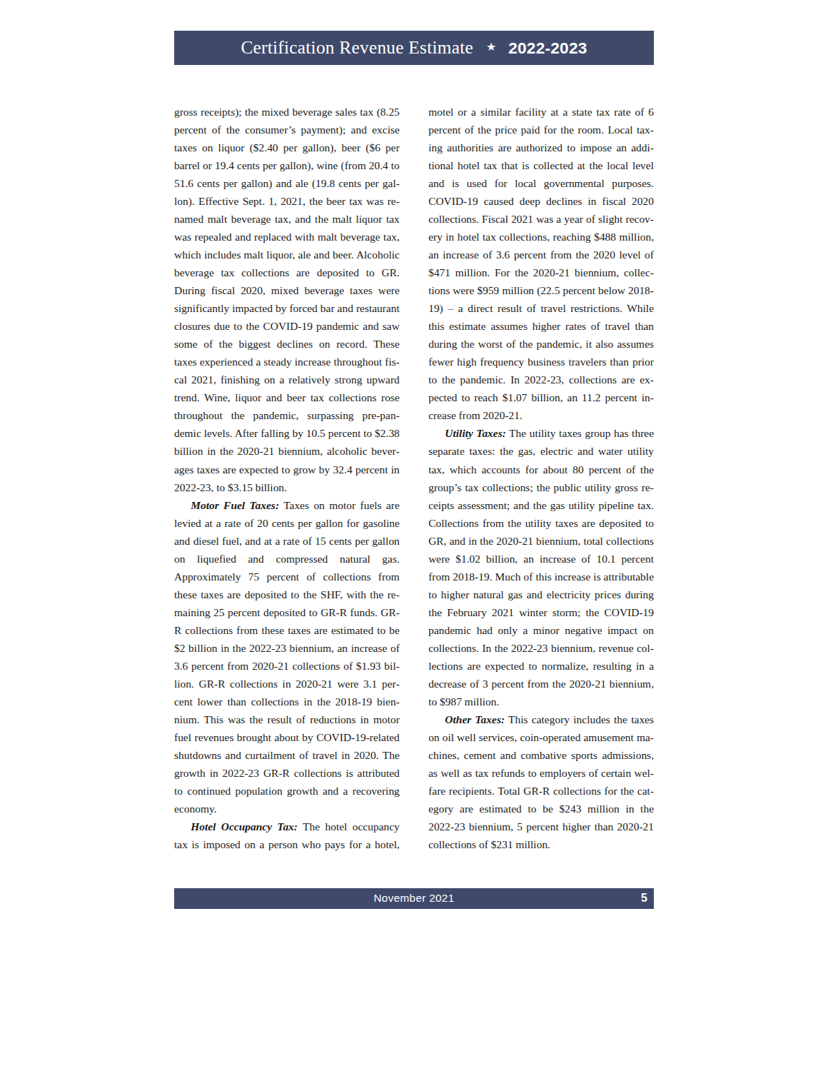Certification Revenue Estimate ★ 2022-2023
gross receipts); the mixed beverage sales tax (8.25 percent of the consumer’s payment); and excise taxes on liquor ($2.40 per gallon), beer ($6 per barrel or 19.4 cents per gallon), wine (from 20.4 to 51.6 cents per gallon) and ale (19.8 cents per gallon). Effective Sept. 1, 2021, the beer tax was renamed malt beverage tax, and the malt liquor tax was repealed and replaced with malt beverage tax, which includes malt liquor, ale and beer. Alcoholic beverage tax collections are deposited to GR. During fiscal 2020, mixed beverage taxes were significantly impacted by forced bar and restaurant closures due to the COVID-19 pandemic and saw some of the biggest declines on record. These taxes experienced a steady increase throughout fiscal 2021, finishing on a relatively strong upward trend. Wine, liquor and beer tax collections rose throughout the pandemic, surpassing pre-pandemic levels. After falling by 10.5 percent to $2.38 billion in the 2020-21 biennium, alcoholic beverages taxes are expected to grow by 32.4 percent in 2022-23, to $3.15 billion.
Motor Fuel Taxes: Taxes on motor fuels are levied at a rate of 20 cents per gallon for gasoline and diesel fuel, and at a rate of 15 cents per gallon on liquefied and compressed natural gas. Approximately 75 percent of collections from these taxes are deposited to the SHF, with the remaining 25 percent deposited to GR-R funds. GR-R collections from these taxes are estimated to be $2 billion in the 2022-23 biennium, an increase of 3.6 percent from 2020-21 collections of $1.93 billion. GR-R collections in 2020-21 were 3.1 percent lower than collections in the 2018-19 biennium. This was the result of reductions in motor fuel revenues brought about by COVID-19-related shutdowns and curtailment of travel in 2020. The growth in 2022-23 GR-R collections is attributed to continued population growth and a recovering economy.
Hotel Occupancy Tax: The hotel occupancy tax is imposed on a person who pays for a hotel, motel or a similar facility at a state tax rate of 6 percent of the price paid for the room. Local taxing authorities are authorized to impose an additional hotel tax that is collected at the local level and is used for local governmental purposes. COVID-19 caused deep declines in fiscal 2020 collections. Fiscal 2021 was a year of slight recovery in hotel tax collections, reaching $488 million, an increase of 3.6 percent from the 2020 level of $471 million. For the 2020-21 biennium, collections were $959 million (22.5 percent below 2018-19) – a direct result of travel restrictions. While this estimate assumes higher rates of travel than during the worst of the pandemic, it also assumes fewer high frequency business travelers than prior to the pandemic. In 2022-23, collections are expected to reach $1.07 billion, an 11.2 percent increase from 2020-21.
Utility Taxes: The utility taxes group has three separate taxes: the gas, electric and water utility tax, which accounts for about 80 percent of the group’s tax collections; the public utility gross receipts assessment; and the gas utility pipeline tax. Collections from the utility taxes are deposited to GR, and in the 2020-21 biennium, total collections were $1.02 billion, an increase of 10.1 percent from 2018-19. Much of this increase is attributable to higher natural gas and electricity prices during the February 2021 winter storm; the COVID-19 pandemic had only a minor negative impact on collections. In the 2022-23 biennium, revenue collections are expected to normalize, resulting in a decrease of 3 percent from the 2020-21 biennium, to $987 million.
Other Taxes: This category includes the taxes on oil well services, coin-operated amusement machines, cement and combative sports admissions, as well as tax refunds to employers of certain welfare recipients. Total GR-R collections for the category are estimated to be $243 million in the 2022-23 biennium, 5 percent higher than 2020-21 collections of $231 million.
November 2021 5